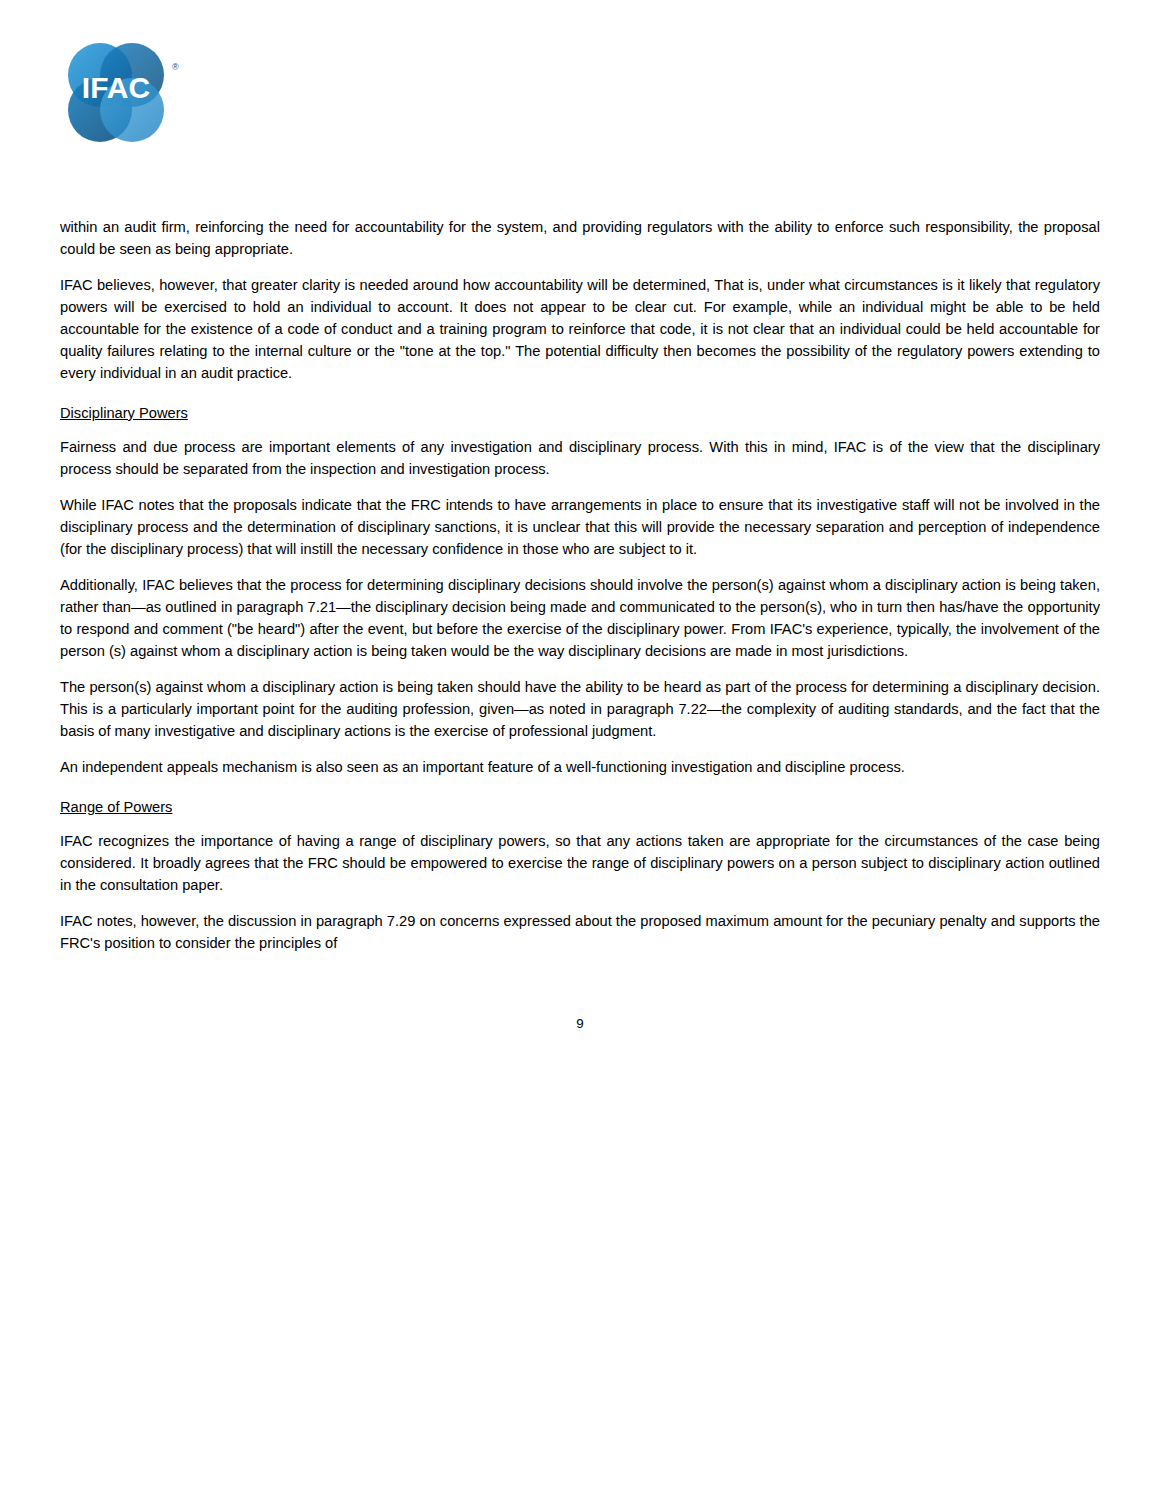IFAC ®
within an audit firm, reinforcing the need for accountability for the system, and providing regulators with the ability to enforce such responsibility, the proposal could be seen as being appropriate.
IFAC believes, however, that greater clarity is needed around how accountability will be determined, That is, under what circumstances is it likely that regulatory powers will be exercised to hold an individual to account. It does not appear to be clear cut. For example, while an individual might be able to be held accountable for the existence of a code of conduct and a training program to reinforce that code, it is not clear that an individual could be held accountable for quality failures relating to the internal culture or the "tone at the top." The potential difficulty then becomes the possibility of the regulatory powers extending to every individual in an audit practice.
Disciplinary Powers
Fairness and due process are important elements of any investigation and disciplinary process. With this in mind, IFAC is of the view that the disciplinary process should be separated from the inspection and investigation process.
While IFAC notes that the proposals indicate that the FRC intends to have arrangements in place to ensure that its investigative staff will not be involved in the disciplinary process and the determination of disciplinary sanctions, it is unclear that this will provide the necessary separation and perception of independence (for the disciplinary process) that will instill the necessary confidence in those who are subject to it.
Additionally, IFAC believes that the process for determining disciplinary decisions should involve the person(s) against whom a disciplinary action is being taken, rather than—as outlined in paragraph 7.21—the disciplinary decision being made and communicated to the person(s), who in turn then has/have the opportunity to respond and comment ("be heard") after the event, but before the exercise of the disciplinary power. From IFAC's experience, typically, the involvement of the person (s) against whom a disciplinary action is being taken would be the way disciplinary decisions are made in most jurisdictions.
The person(s) against whom a disciplinary action is being taken should have the ability to be heard as part of the process for determining a disciplinary decision. This is a particularly important point for the auditing profession, given—as noted in paragraph 7.22—the complexity of auditing standards, and the fact that the basis of many investigative and disciplinary actions is the exercise of professional judgment.
An independent appeals mechanism is also seen as an important feature of a well-functioning investigation and discipline process.
Range of Powers
IFAC recognizes the importance of having a range of disciplinary powers, so that any actions taken are appropriate for the circumstances of the case being considered. It broadly agrees that the FRC should be empowered to exercise the range of disciplinary powers on a person subject to disciplinary action outlined in the consultation paper.
IFAC notes, however, the discussion in paragraph 7.29 on concerns expressed about the proposed maximum amount for the pecuniary penalty and supports the FRC's position to consider the principles of
9